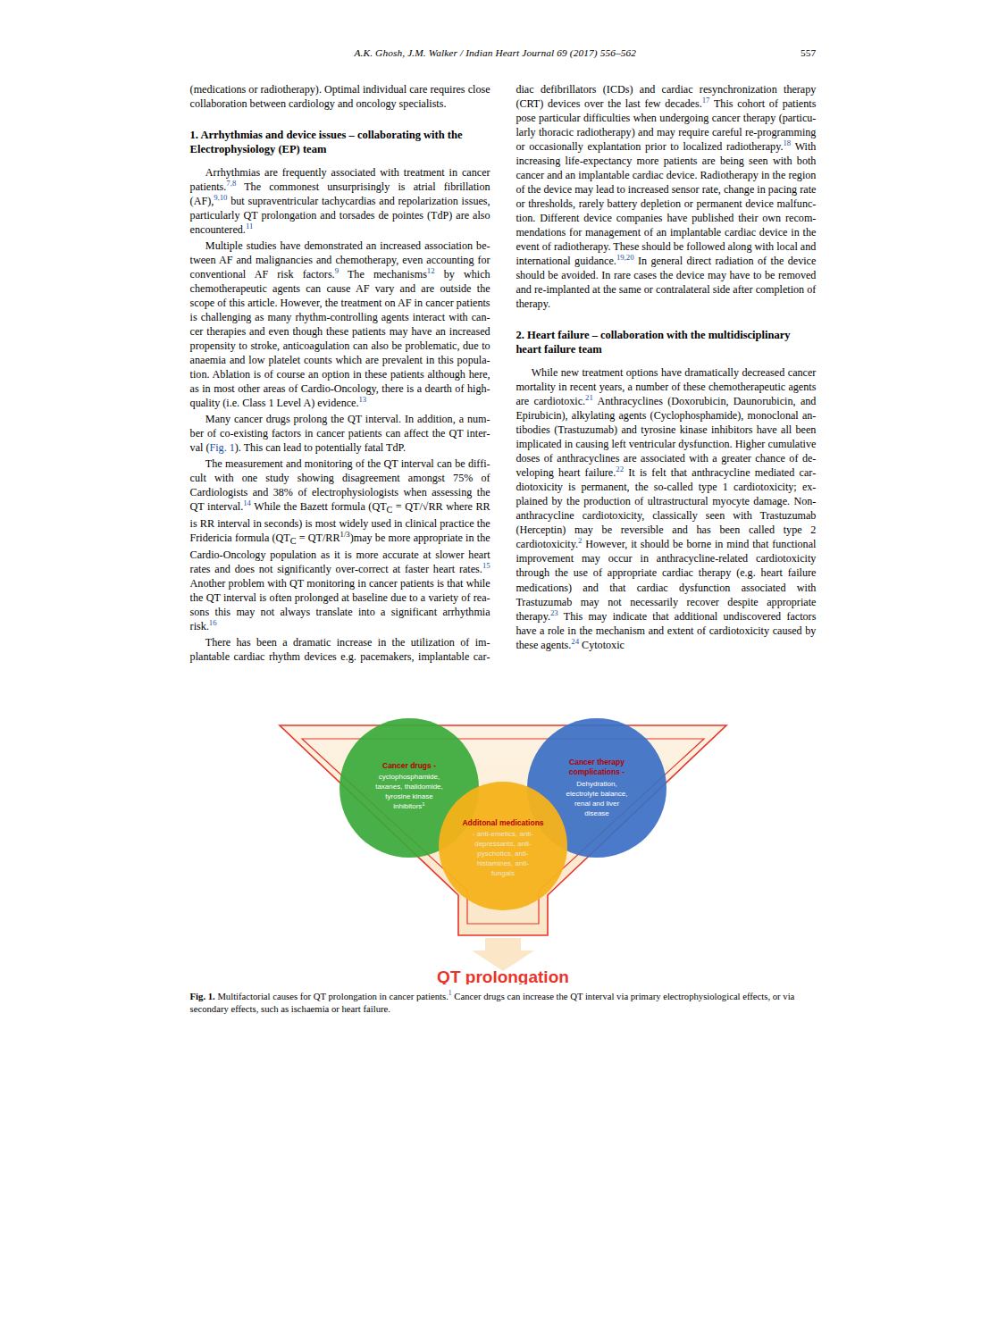557 A.K. Ghosh, J.M. Walker / Indian Heart Journal 69 (2017) 556–562
(medications or radiotherapy). Optimal individual care requires close collaboration between cardiology and oncology specialists.
1. Arrhythmias and device issues – collaborating with the Electrophysiology (EP) team
Arrhythmias are frequently associated with treatment in cancer patients.7,8 The commonest unsurprisingly is atrial fibrillation (AF),9,10 but supraventricular tachycardias and repolarization issues, particularly QT prolongation and torsades de pointes (TdP) are also encountered.11
Multiple studies have demonstrated an increased association between AF and malignancies and chemotherapy, even accounting for conventional AF risk factors.9 The mechanisms12 by which chemotherapeutic agents can cause AF vary and are outside the scope of this article. However, the treatment on AF in cancer patients is challenging as many rhythm-controlling agents interact with cancer therapies and even though these patients may have an increased propensity to stroke, anticoagulation can also be problematic, due to anaemia and low platelet counts which are prevalent in this population. Ablation is of course an option in these patients although here, as in most other areas of Cardio-Oncology, there is a dearth of high-quality (i.e. Class 1 Level A) evidence.13
Many cancer drugs prolong the QT interval. In addition, a number of co-existing factors in cancer patients can affect the QT interval (Fig. 1). This can lead to potentially fatal TdP.
The measurement and monitoring of the QT interval can be difficult with one study showing disagreement amongst 75% of Cardiologists and 38% of electrophysiologists when assessing the QT interval.14 While the Bazett formula (QTC = QT/√RR where RR is RR interval in seconds) is most widely used in clinical practice the Fridericia formula (QTC = QT/RR1/3)may be more appropriate in the Cardio-Oncology population as it is more accurate at slower heart rates and does not significantly over-correct at faster heart rates.15 Another problem with QT monitoring in cancer patients is that while the QT interval is often prolonged at baseline due to a variety of reasons this may not always translate into a significant arrhythmia risk.16
There has been a dramatic increase in the utilization of implantable cardiac rhythm devices e.g. pacemakers, implantable cardiac defibrillators (ICDs) and cardiac resynchronization therapy (CRT) devices over the last few decades.17 This cohort of patients pose particular difficulties when undergoing cancer therapy (particularly thoracic radiotherapy) and may require careful re-programming or occasionally explantation prior to localized radiotherapy.18 With increasing life-expectancy more patients are being seen with both cancer and an implantable cardiac device. Radiotherapy in the region of the device may lead to increased sensor rate, change in pacing rate or thresholds, rarely battery depletion or permanent device malfunction. Different device companies have published their own recommendations for management of an implantable cardiac device in the event of radiotherapy. These should be followed along with local and international guidance.19,20 In general direct radiation of the device should be avoided. In rare cases the device may have to be removed and re-implanted at the same or contralateral side after completion of therapy.
2. Heart failure – collaboration with the multidisciplinary heart failure team
While new treatment options have dramatically decreased cancer mortality in recent years, a number of these chemotherapeutic agents are cardiotoxic.21 Anthracyclines (Doxorubicin, Daunorubicin, and Epirubicin), alkylating agents (Cyclophosphamide), monoclonal antibodies (Trastuzumab) and tyrosine kinase inhibitors have all been implicated in causing left ventricular dysfunction. Higher cumulative doses of anthracyclines are associated with a greater chance of developing heart failure.22 It is felt that anthracycline mediated cardiotoxicity is permanent, the so-called type 1 cardiotoxicity; explained by the production of ultrastructural myocyte damage. Non-anthracycline cardiotoxicity, classically seen with Trastuzumab (Herceptin) may be reversible and has been called type 2 cardiotoxicity.2 However, it should be borne in mind that functional improvement may occur in anthracycline-related cardiotoxicity through the use of appropriate cardiac therapy (e.g. heart failure medications) and that cardiac dysfunction associated with Trastuzumab may not necessarily recover despite appropriate therapy.23 This may indicate that additional undiscovered factors have a role in the mechanism and extent of cardiotoxicity caused by these agents.24 Cytotoxic
Cancer drugs - cyclophosphamide, taxanes, thalidomide, tyrosine kinase inhibitors1 Cancer therapy complications - Dehydration, electrolyte balance, renal and liver disease Additonal medications - anti-emetics, anti- depressants, anti- pyschotics, anti- histamines, anti- fungals QT prolongation
Fig. 1. Multifactorial causes for QT prolongation in cancer patients.1 Cancer drugs can increase the QT interval via primary electrophysiological effects, or via secondary effects, such as ischaemia or heart failure.